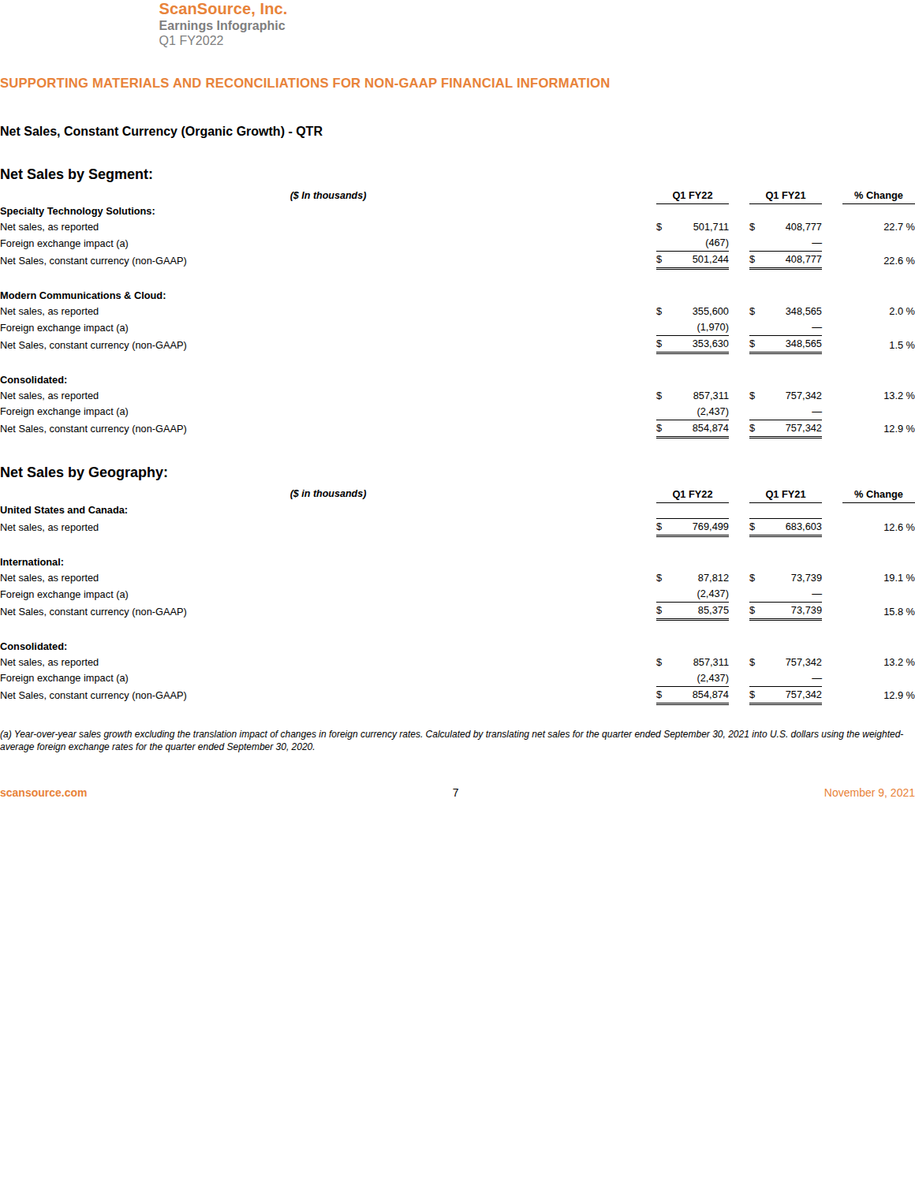ScanSource, Inc.
Earnings Infographic
Q1 FY2022
Supporting Materials and Reconciliations for Non-GAAP Financial Information
Net Sales, Constant Currency (Organic Growth) - QTR
Net Sales by Segment:
| ($ In thousands) | Q1 FY22 | | Q1 FY21 | | % Change |
| --- | --- | --- | --- | --- | --- |
| Specialty Technology Solutions: | |
| Net sales, as reported | $ | 501,711 | | $ | 408,777 | | 22.7 % |
| Foreign exchange impact (a) | | (467) | | | — | | |
| Net Sales, constant currency (non-GAAP) | $ | 501,244 | | $ | 408,777 | | 22.6 % |
| Modern Communications & Cloud: | |
| Net sales, as reported | $ | 355,600 | | $ | 348,565 | | 2.0 % |
| Foreign exchange impact (a) | | (1,970) | | | — | | |
| Net Sales, constant currency (non-GAAP) | $ | 353,630 | | $ | 348,565 | | 1.5 % |
| Consolidated: | |
| Net sales, as reported | $ | 857,311 | | $ | 757,342 | | 13.2 % |
| Foreign exchange impact (a) | | (2,437) | | | — | | |
| Net Sales, constant currency (non-GAAP) | $ | 854,874 | | $ | 757,342 | | 12.9 % |
Net Sales by Geography:
| ($ in thousands) | Q1 FY22 | | Q1 FY21 | | % Change |
| --- | --- | --- | --- | --- | --- |
| United States and Canada: | |
| Net sales, as reported | $ | 769,499 | | $ | 683,603 | | 12.6 % |
| International: | |
| Net sales, as reported | $ | 87,812 | | $ | 73,739 | | 19.1 % |
| Foreign exchange impact (a) | | (2,437) | | | — | | |
| Net Sales, constant currency (non-GAAP) | $ | 85,375 | | $ | 73,739 | | 15.8 % |
| Consolidated: | |
| Net sales, as reported | $ | 857,311 | | $ | 757,342 | | 13.2 % |
| Foreign exchange impact (a) | | (2,437) | | | — | | |
| Net Sales, constant currency (non-GAAP) | $ | 854,874 | | $ | 757,342 | | 12.9 % |
(a) Year-over-year sales growth excluding the translation impact of changes in foreign currency rates. Calculated by translating net sales for the quarter ended September 30, 2021 into U.S. dollars using the weighted-average foreign exchange rates for the quarter ended September 30, 2020.
scansource.com November 9, 2021
7